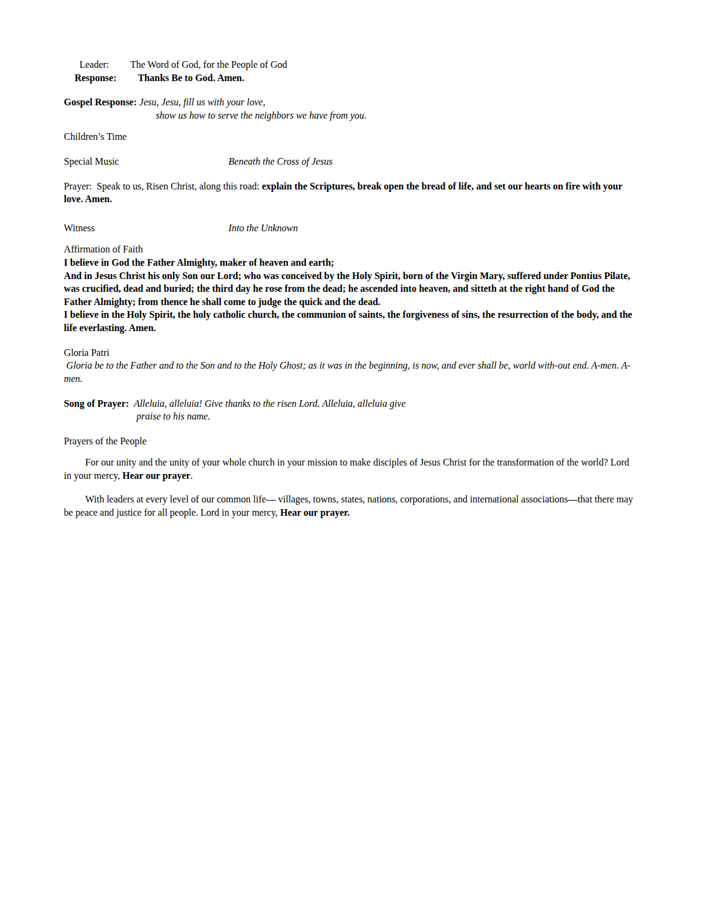Leader: The Word of God, for the People of God
Response: Thanks Be to God. Amen.
Gospel Response: Jesu, Jesu, fill us with your love, show us how to serve the neighbors we have from you.
Children’s Time
Special Music Beneath the Cross of Jesus
Prayer: Speak to us, Risen Christ, along this road: explain the Scriptures, break open the bread of life, and set our hearts on fire with your love. Amen.
Witness Into the Unknown
Affirmation of Faith
I believe in God the Father Almighty, maker of heaven and earth;
And in Jesus Christ his only Son our Lord; who was conceived by the Holy Spirit, born of the Virgin Mary, suffered under Pontius Pilate, was crucified, dead and buried; the third day he rose from the dead; he ascended into heaven, and sitteth at the right hand of God the Father Almighty; from thence he shall come to judge the quick and the dead.
I believe in the Holy Spirit, the holy catholic church, the communion of saints, the forgiveness of sins, the resurrection of the body, and the life everlasting. Amen.
Gloria Patri
Gloria be to the Father and to the Son and to the Holy Ghost; as it was in the beginning, is now, and ever shall be, world with-out end. A-men. A-men.
Song of Prayer: Alleluia, alleluia! Give thanks to the risen Lord. Alleluia, alleluia give praise to his name.
Prayers of the People
For our unity and the unity of your whole church in your mission to make disciples of Jesus Christ for the transformation of the world? Lord in your mercy, Hear our prayer.
With leaders at every level of our common life— villages, towns, states, nations, corporations, and international associations—that there may be peace and justice for all people. Lord in your mercy, Hear our prayer.